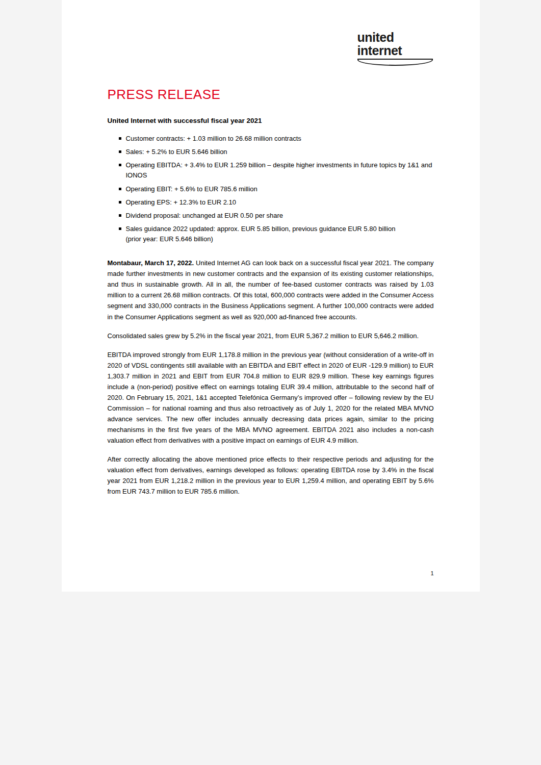united
internet
PRESS RELEASE
United Internet with successful fiscal year 2021
Customer contracts: + 1.03 million to 26.68 million contracts
Sales: + 5.2% to EUR 5.646 billion
Operating EBITDA: + 3.4% to EUR 1.259 billion – despite higher investments in future topics by 1&1 and IONOS
Operating EBIT: + 5.6% to EUR 785.6 million
Operating EPS: + 12.3% to EUR 2.10
Dividend proposal: unchanged at EUR 0.50 per share
Sales guidance 2022 updated: approx. EUR 5.85 billion, previous guidance EUR 5.80 billion(prior year: EUR 5.646 billion)
Montabaur, March 17, 2022. United Internet AG can look back on a successful fiscal year 2021. The company made further investments in new customer contracts and the expansion of its existing customer relationships, and thus in sustainable growth. All in all, the number of fee-based customer contracts was raised by 1.03 million to a current 26.68 million contracts. Of this total, 600,000 contracts were added in the Consumer Access segment and 330,000 contracts in the Business Applications segment. A further 100,000 contracts were added in the Consumer Applications segment as well as 920,000 ad-financed free accounts.
Consolidated sales grew by 5.2% in the fiscal year 2021, from EUR 5,367.2 million to EUR 5,646.2 million.
EBITDA improved strongly from EUR 1,178.8 million in the previous year (without consideration of a write-off in 2020 of VDSL contingents still available with an EBITDA and EBIT effect in 2020 of EUR -129.9 million) to EUR 1,303.7 million in 2021 and EBIT from EUR 704.8 million to EUR 829.9 million. These key earnings figures include a (non-period) positive effect on earnings totaling EUR 39.4 million, attributable to the second half of 2020. On February 15, 2021, 1&1 accepted Telefónica Germany’s improved offer – following review by the EU Commission – for national roaming and thus also retroactively as of July 1, 2020 for the related MBA MVNO advance services. The new offer includes annually decreasing data prices again, similar to the pricing mechanisms in the first five years of the MBA MVNO agreement. EBITDA 2021 also includes a non-cash valuation effect from derivatives with a positive impact on earnings of EUR 4.9 million.
After correctly allocating the above mentioned price effects to their respective periods and adjusting for the valuation effect from derivatives, earnings developed as follows: operating EBITDA rose by 3.4% in the fiscal year 2021 from EUR 1,218.2 million in the previous year to EUR 1,259.4 million, and operating EBIT by 5.6% from EUR 743.7 million to EUR 785.6 million.
1